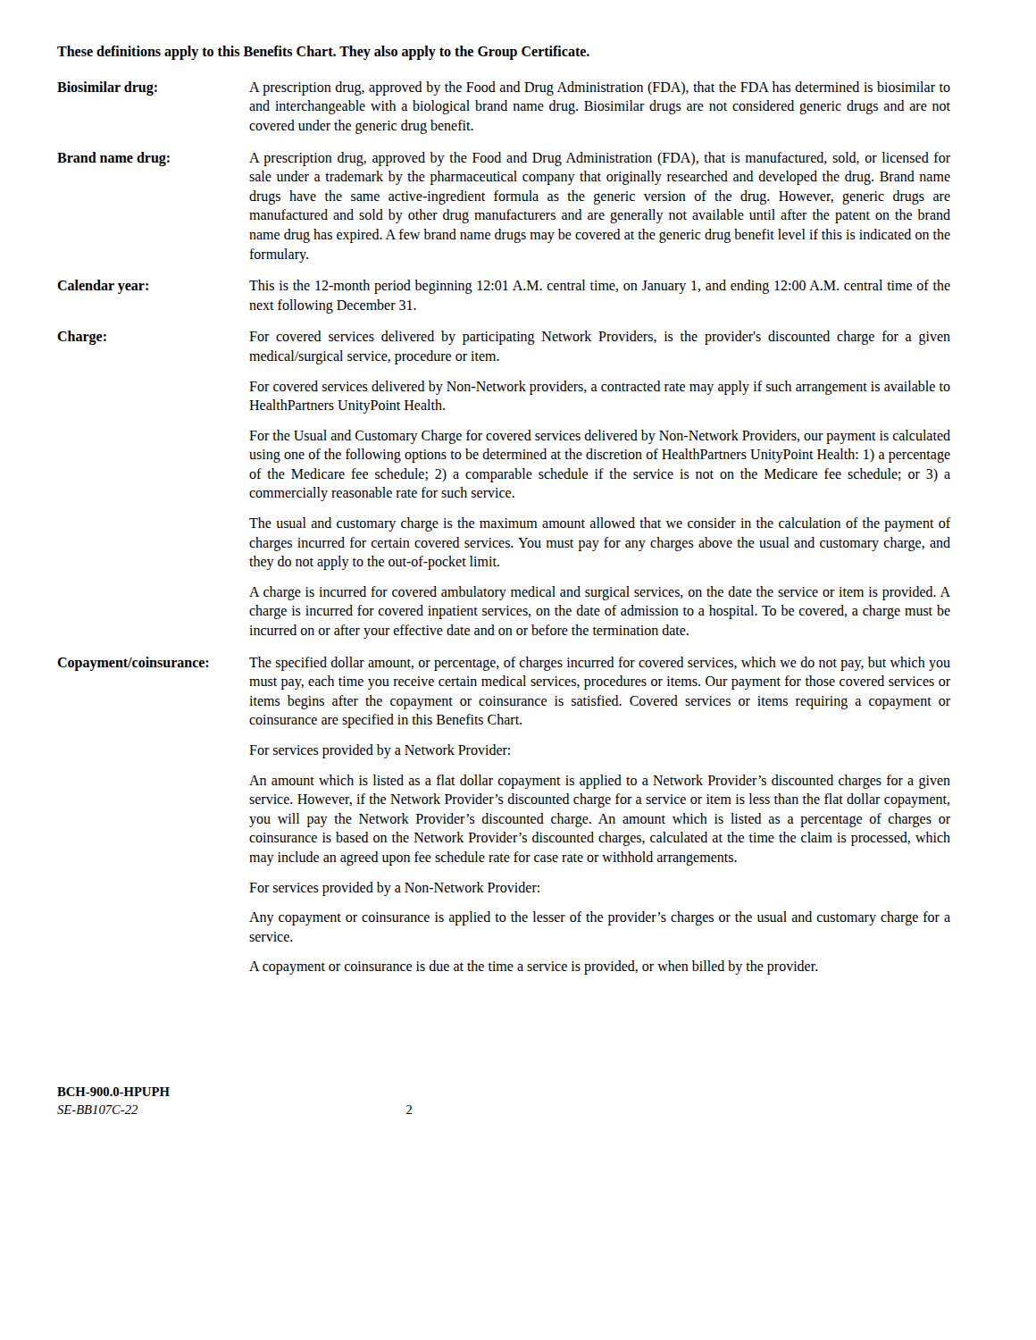These definitions apply to this Benefits Chart. They also apply to the Group Certificate.
Biosimilar drug:
A prescription drug, approved by the Food and Drug Administration (FDA), that the FDA has determined is biosimilar to and interchangeable with a biological brand name drug. Biosimilar drugs are not considered generic drugs and are not covered under the generic drug benefit.
Brand name drug:
A prescription drug, approved by the Food and Drug Administration (FDA), that is manufactured, sold, or licensed for sale under a trademark by the pharmaceutical company that originally researched and developed the drug. Brand name drugs have the same active-ingredient formula as the generic version of the drug. However, generic drugs are manufactured and sold by other drug manufacturers and are generally not available until after the patent on the brand name drug has expired. A few brand name drugs may be covered at the generic drug benefit level if this is indicated on the formulary.
Calendar year:
This is the 12-month period beginning 12:01 A.M. central time, on January 1, and ending 12:00 A.M. central time of the next following December 31.
Charge:
For covered services delivered by participating Network Providers, is the provider's discounted charge for a given medical/surgical service, procedure or item.
For covered services delivered by Non-Network providers, a contracted rate may apply if such arrangement is available to HealthPartners UnityPoint Health.
For the Usual and Customary Charge for covered services delivered by Non-Network Providers, our payment is calculated using one of the following options to be determined at the discretion of HealthPartners UnityPoint Health: 1) a percentage of the Medicare fee schedule; 2) a comparable schedule if the service is not on the Medicare fee schedule; or 3) a commercially reasonable rate for such service.
The usual and customary charge is the maximum amount allowed that we consider in the calculation of the payment of charges incurred for certain covered services. You must pay for any charges above the usual and customary charge, and they do not apply to the out-of-pocket limit.
A charge is incurred for covered ambulatory medical and surgical services, on the date the service or item is provided. A charge is incurred for covered inpatient services, on the date of admission to a hospital. To be covered, a charge must be incurred on or after your effective date and on or before the termination date.
Copayment/coinsurance:
The specified dollar amount, or percentage, of charges incurred for covered services, which we do not pay, but which you must pay, each time you receive certain medical services, procedures or items. Our payment for those covered services or items begins after the copayment or coinsurance is satisfied. Covered services or items requiring a copayment or coinsurance are specified in this Benefits Chart.
For services provided by a Network Provider:
An amount which is listed as a flat dollar copayment is applied to a Network Provider’s discounted charges for a given service. However, if the Network Provider’s discounted charge for a service or item is less than the flat dollar copayment, you will pay the Network Provider’s discounted charge. An amount which is listed as a percentage of charges or coinsurance is based on the Network Provider’s discounted charges, calculated at the time the claim is processed, which may include an agreed upon fee schedule rate for case rate or withhold arrangements.
For services provided by a Non-Network Provider:
Any copayment or coinsurance is applied to the lesser of the provider’s charges or the usual and customary charge for a service.
A copayment or coinsurance is due at the time a service is provided, or when billed by the provider.
BCH-900.0-HPUPH
SE-BB107C-22
2